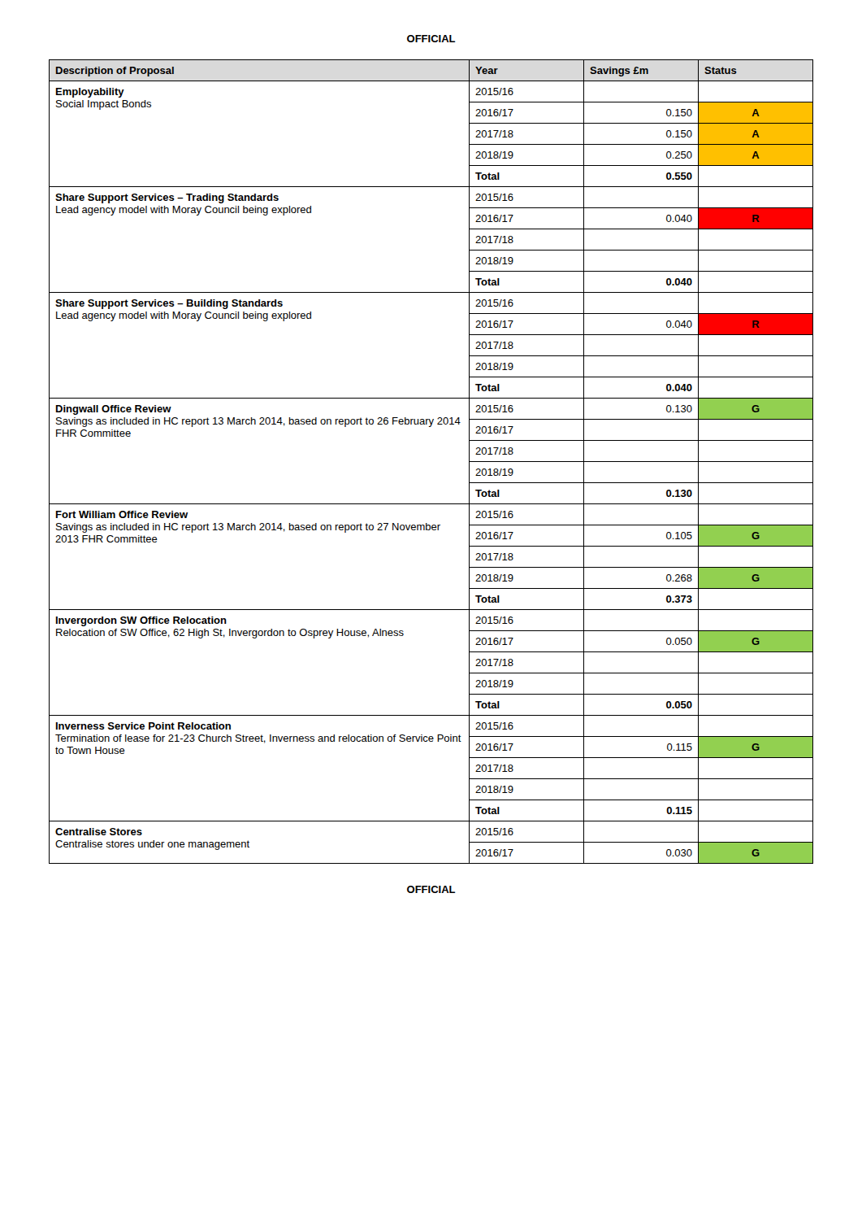OFFICIAL
| Description of Proposal | Year | Savings £m | Status |
| --- | --- | --- | --- |
| Employability Social Impact Bonds | 2015/16 | | |
| 2016/17 | 0.150 | A |
| 2017/18 | 0.150 | A |
| 2018/19 | 0.250 | A |
| Total | 0.550 | |
| Share Support Services – Trading Standards Lead agency model with Moray Council being explored | 2015/16 | | |
| 2016/17 | 0.040 | R |
| 2017/18 | | |
| 2018/19 | | |
| Total | 0.040 | |
| Share Support Services – Building Standards Lead agency model with Moray Council being explored | 2015/16 | | |
| 2016/17 | 0.040 | R |
| 2017/18 | | |
| 2018/19 | | |
| Total | 0.040 | |
| Dingwall Office Review Savings as included in HC report 13 March 2014, based on report to 26 February 2014 FHR Committee | 2015/16 | 0.130 | G |
| 2016/17 | | |
| 2017/18 | | |
| 2018/19 | | |
| Total | 0.130 | |
| Fort William Office Review Savings as included in HC report 13 March 2014, based on report to 27 November 2013 FHR Committee | 2015/16 | | |
| 2016/17 | 0.105 | G |
| 2017/18 | | |
| 2018/19 | 0.268 | G |
| Total | 0.373 | |
| Invergordon SW Office Relocation Relocation of SW Office, 62 High St, Invergordon to Osprey House, Alness | 2015/16 | | |
| 2016/17 | 0.050 | G |
| 2017/18 | | |
| 2018/19 | | |
| Total | 0.050 | |
| Inverness Service Point Relocation Termination of lease for 21-23 Church Street, Inverness and relocation of Service Point to Town House | 2015/16 | | |
| 2016/17 | 0.115 | G |
| 2017/18 | | |
| 2018/19 | | |
| Total | 0.115 | |
| Centralise Stores Centralise stores under one management | 2015/16 | | |
| 2016/17 | 0.030 | G |
OFFICIAL